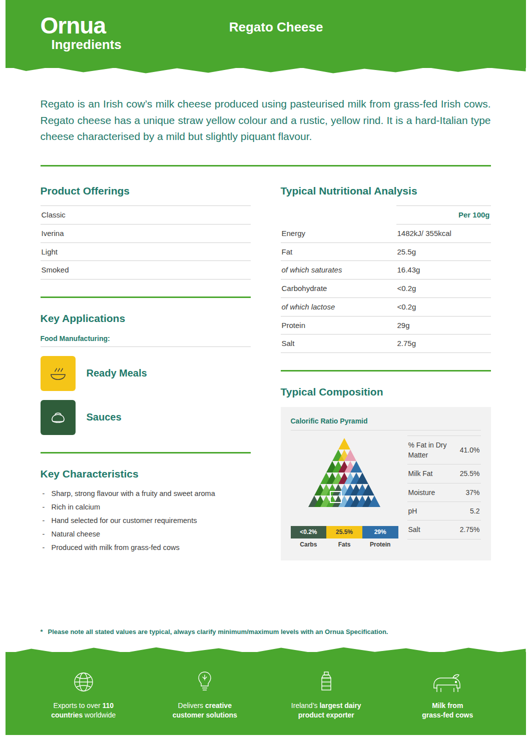Ornua Ingredients
Regato Cheese
Regato is an Irish cow’s milk cheese produced using pasteurised milk from grass-fed Irish cows. Regato cheese has a unique straw yellow colour and a rustic, yellow rind. It is a hard-Italian type cheese characterised by a mild but slightly piquant flavour.
Product Offerings
| Classic |
| Iverina |
| Light |
| Smoked |
Key Applications
Food Manufacturing:
Ready Meals
Sauces
Key Characteristics
Sharp, strong flavour with a fruity and sweet aroma
Rich in calcium
Hand selected for our customer requirements
Natural cheese
Produced with milk from grass-fed cows
Typical Nutritional Analysis
| | Per 100g |
| --- | --- |
| Energy | 1482kJ/ 355kcal |
| Fat | 25.5g |
| of which saturates | 16.43g |
| Carbohydrate | <0.2g |
| of which lactose | <0.2g |
| Protein | 29g |
| Salt | 2.75g |
Typical Composition
Calorific Ratio Pyramid
<0.2%
25.5%
29%
Carbs
Fats
Protein
| % Fat in Dry Matter | 41.0% |
| Milk Fat | 25.5% |
| Moisture | 37% |
| pH | 5.2 |
| Salt | 2.75% |
* Please note all stated values are typical, always clarify minimum/maximum levels with an Ornua Specification.
Exports to over 110
countries worldwide
Delivers creative
customer solutions
Ireland’s largest dairy
product exporter
Milk from
grass-fed cows